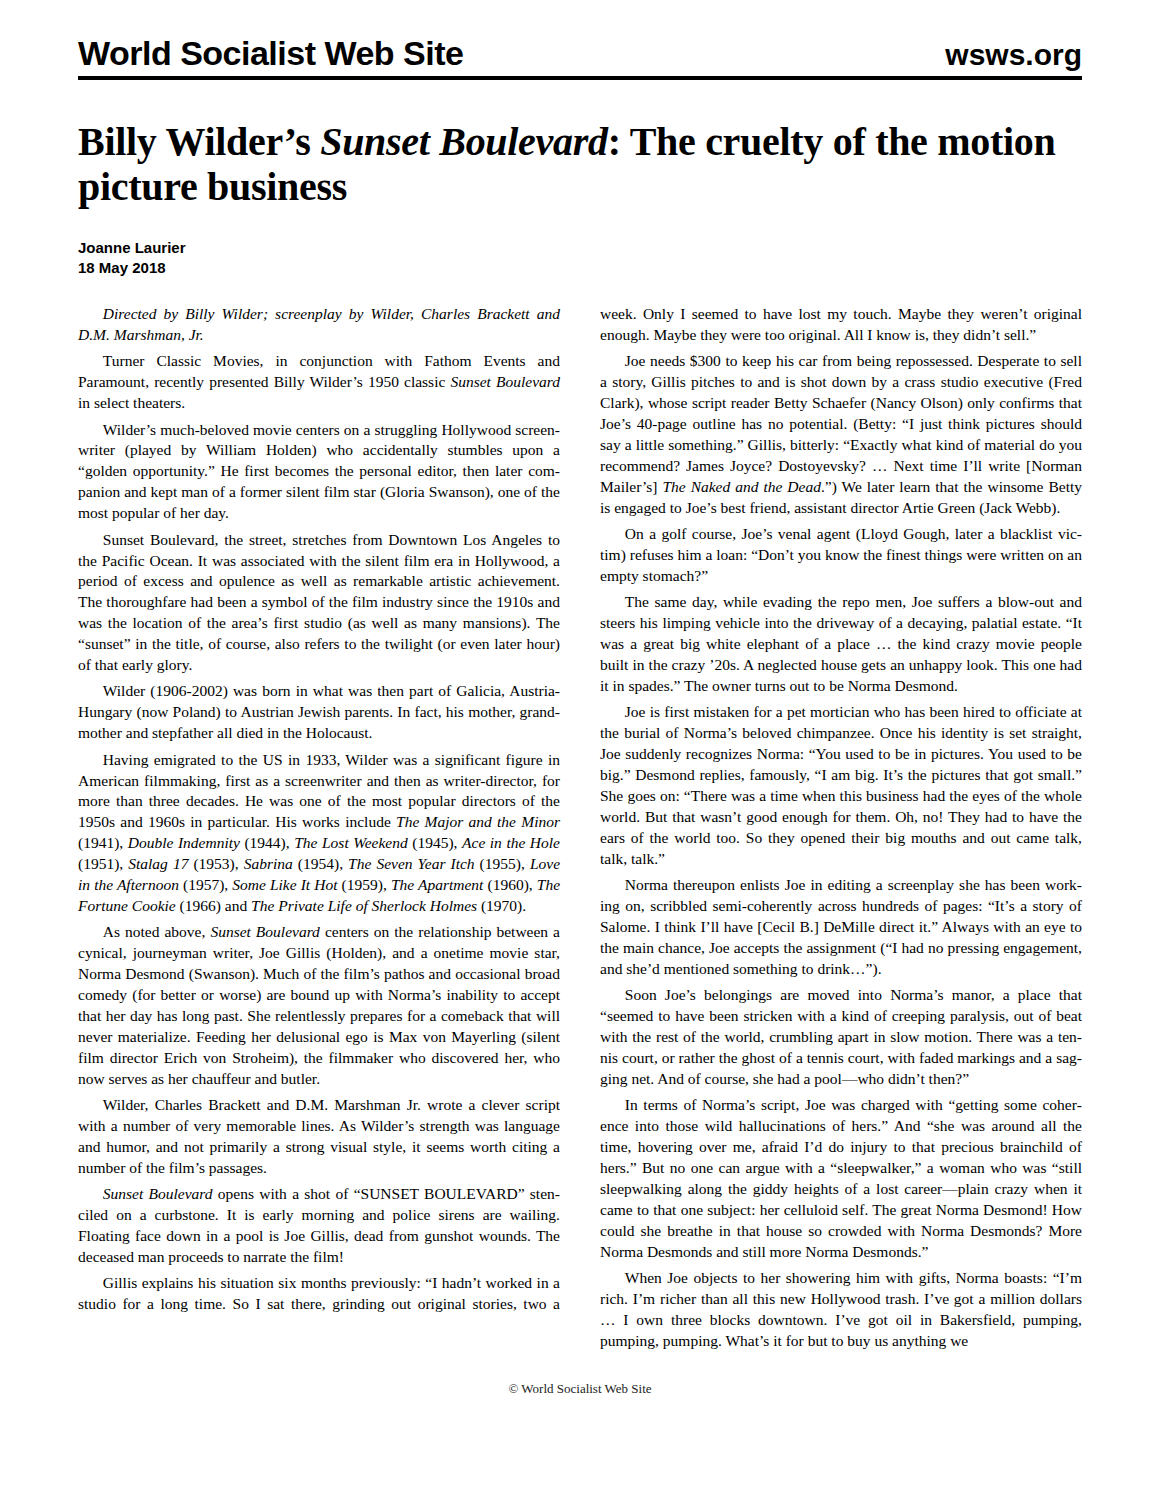World Socialist Web Site
wsws.org
Billy Wilder’s Sunset Boulevard: The cruelty of the motion picture business
Joanne Laurier 18 May 2018
Directed by Billy Wilder; screenplay by Wilder, Charles Brackett and D.M. Marshman, Jr.
Turner Classic Movies, in conjunction with Fathom Events and Paramount, recently presented Billy Wilder’s 1950 classic Sunset Boulevard in select theaters.
Wilder’s much-beloved movie centers on a struggling Hollywood screenwriter (played by William Holden) who accidentally stumbles upon a “golden opportunity.” He first becomes the personal editor, then later companion and kept man of a former silent film star (Gloria Swanson), one of the most popular of her day.
Sunset Boulevard, the street, stretches from Downtown Los Angeles to the Pacific Ocean. It was associated with the silent film era in Hollywood, a period of excess and opulence as well as remarkable artistic achievement. The thoroughfare had been a symbol of the film industry since the 1910s and was the location of the area’s first studio (as well as many mansions). The “sunset” in the title, of course, also refers to the twilight (or even later hour) of that early glory.
Wilder (1906-2002) was born in what was then part of Galicia, Austria-Hungary (now Poland) to Austrian Jewish parents. In fact, his mother, grandmother and stepfather all died in the Holocaust.
Having emigrated to the US in 1933, Wilder was a significant figure in American filmmaking, first as a screenwriter and then as writer-director, for more than three decades. He was one of the most popular directors of the 1950s and 1960s in particular. His works include The Major and the Minor (1941), Double Indemnity (1944), The Lost Weekend (1945), Ace in the Hole (1951), Stalag 17 (1953), Sabrina (1954), The Seven Year Itch (1955), Love in the Afternoon (1957), Some Like It Hot (1959), The Apartment (1960), The Fortune Cookie (1966) and The Private Life of Sherlock Holmes (1970).
As noted above, Sunset Boulevard centers on the relationship between a cynical, journeyman writer, Joe Gillis (Holden), and a onetime movie star, Norma Desmond (Swanson). Much of the film’s pathos and occasional broad comedy (for better or worse) are bound up with Norma’s inability to accept that her day has long past. She relentlessly prepares for a comeback that will never materialize. Feeding her delusional ego is Max von Mayerling (silent film director Erich von Stroheim), the filmmaker who discovered her, who now serves as her chauffeur and butler.
Wilder, Charles Brackett and D.M. Marshman Jr. wrote a clever script with a number of very memorable lines. As Wilder’s strength was language and humor, and not primarily a strong visual style, it seems worth citing a number of the film’s passages.
Sunset Boulevard opens with a shot of “SUNSET BOULEVARD” stenciled on a curbstone. It is early morning and police sirens are wailing. Floating face down in a pool is Joe Gillis, dead from gunshot wounds. The deceased man proceeds to narrate the film!
Gillis explains his situation six months previously: “I hadn’t worked in a studio for a long time. So I sat there, grinding out original stories, two a week. Only I seemed to have lost my touch. Maybe they weren’t original enough. Maybe they were too original. All I know is, they didn’t sell.”
Joe needs $300 to keep his car from being repossessed. Desperate to sell a story, Gillis pitches to and is shot down by a crass studio executive (Fred Clark), whose script reader Betty Schaefer (Nancy Olson) only confirms that Joe’s 40-page outline has no potential. (Betty: “I just think pictures should say a little something.” Gillis, bitterly: “Exactly what kind of material do you recommend? James Joyce? Dostoyevsky? … Next time I’ll write [Norman Mailer’s] The Naked and the Dead.”) We later learn that the winsome Betty is engaged to Joe’s best friend, assistant director Artie Green (Jack Webb).
On a golf course, Joe’s venal agent (Lloyd Gough, later a blacklist victim) refuses him a loan: “Don’t you know the finest things were written on an empty stomach?”
The same day, while evading the repo men, Joe suffers a blow-out and steers his limping vehicle into the driveway of a decaying, palatial estate. “It was a great big white elephant of a place … the kind crazy movie people built in the crazy ’20s. A neglected house gets an unhappy look. This one had it in spades.” The owner turns out to be Norma Desmond.
Joe is first mistaken for a pet mortician who has been hired to officiate at the burial of Norma’s beloved chimpanzee. Once his identity is set straight, Joe suddenly recognizes Norma: “You used to be in pictures. You used to be big.” Desmond replies, famously, “I am big. It’s the pictures that got small.” She goes on: “There was a time when this business had the eyes of the whole world. But that wasn’t good enough for them. Oh, no! They had to have the ears of the world too. So they opened their big mouths and out came talk, talk, talk.”
Norma thereupon enlists Joe in editing a screenplay she has been working on, scribbled semi-coherently across hundreds of pages: “It’s a story of Salome. I think I’ll have [Cecil B.] DeMille direct it.” Always with an eye to the main chance, Joe accepts the assignment (“I had no pressing engagement, and she’d mentioned something to drink…”).
Soon Joe’s belongings are moved into Norma’s manor, a place that “seemed to have been stricken with a kind of creeping paralysis, out of beat with the rest of the world, crumbling apart in slow motion. There was a tennis court, or rather the ghost of a tennis court, with faded markings and a sagging net. And of course, she had a pool—who didn’t then?”
In terms of Norma’s script, Joe was charged with “getting some coherence into those wild hallucinations of hers.” And “she was around all the time, hovering over me, afraid I’d do injury to that precious brainchild of hers.” But no one can argue with a “sleepwalker,” a woman who was “still sleepwalking along the giddy heights of a lost career—plain crazy when it came to that one subject: her celluloid self. The great Norma Desmond! How could she breathe in that house so crowded with Norma Desmonds? More Norma Desmonds and still more Norma Desmonds.”
When Joe objects to her showering him with gifts, Norma boasts: “I’m rich. I’m richer than all this new Hollywood trash. I’ve got a million dollars … I own three blocks downtown. I’ve got oil in Bakersfield, pumping, pumping, pumping. What’s it for but to buy us anything we
© World Socialist Web Site